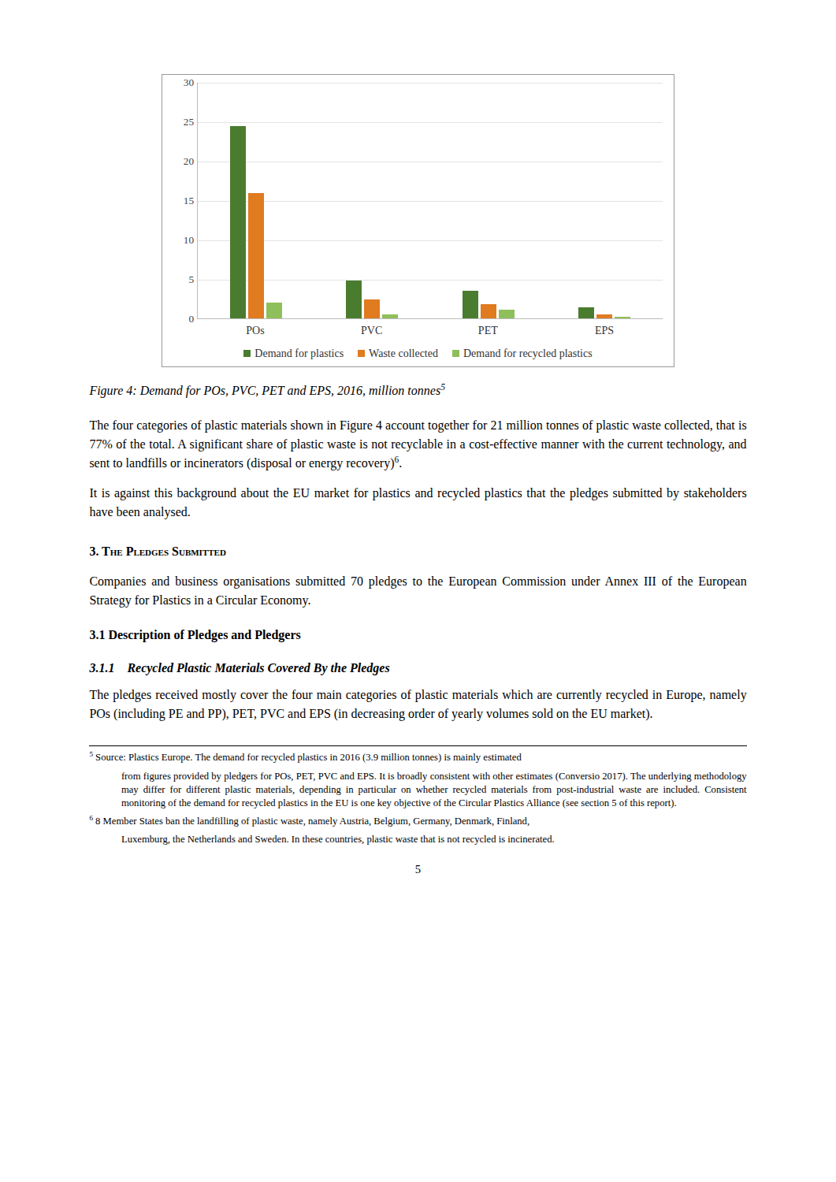30 25 20 15 10 5 0
POs PVC PET EPS
Demand for plastics
Waste collected
Demand for recycled plastics
Figure 4: Demand for POs, PVC, PET and EPS, 2016, million tonnes5
The four categories of plastic materials shown in Figure 4 account together for 21 million tonnes of plastic waste collected, that is 77% of the total. A significant share of plastic waste is not recyclable in a cost-effective manner with the current technology, and sent to landfills or incinerators (disposal or energy recovery)6.
It is against this background about the EU market for plastics and recycled plastics that the pledges submitted by stakeholders have been analysed.
3. The Pledges Submitted
Companies and business organisations submitted 70 pledges to the European Commission under Annex III of the European Strategy for Plastics in a Circular Economy.
3.1 Description of Pledges and Pledgers
3.1.1 Recycled Plastic Materials Covered By the Pledges
The pledges received mostly cover the four main categories of plastic materials which are currently recycled in Europe, namely POs (including PE and PP), PET, PVC and EPS (in decreasing order of yearly volumes sold on the EU market).
5 Source: Plastics Europe. The demand for recycled plastics in 2016 (3.9 million tonnes) is mainly estimated
from figures provided by pledgers for POs, PET, PVC and EPS. It is broadly consistent with other estimates (Conversio 2017). The underlying methodology may differ for different plastic materials, depending in particular on whether recycled materials from post-industrial waste are included. Consistent monitoring of the demand for recycled plastics in the EU is one key objective of the Circular Plastics Alliance (see section 5 of this report).
6 8 Member States ban the landfilling of plastic waste, namely Austria, Belgium, Germany, Denmark, Finland,
Luxemburg, the Netherlands and Sweden. In these countries, plastic waste that is not recycled is incinerated.
5